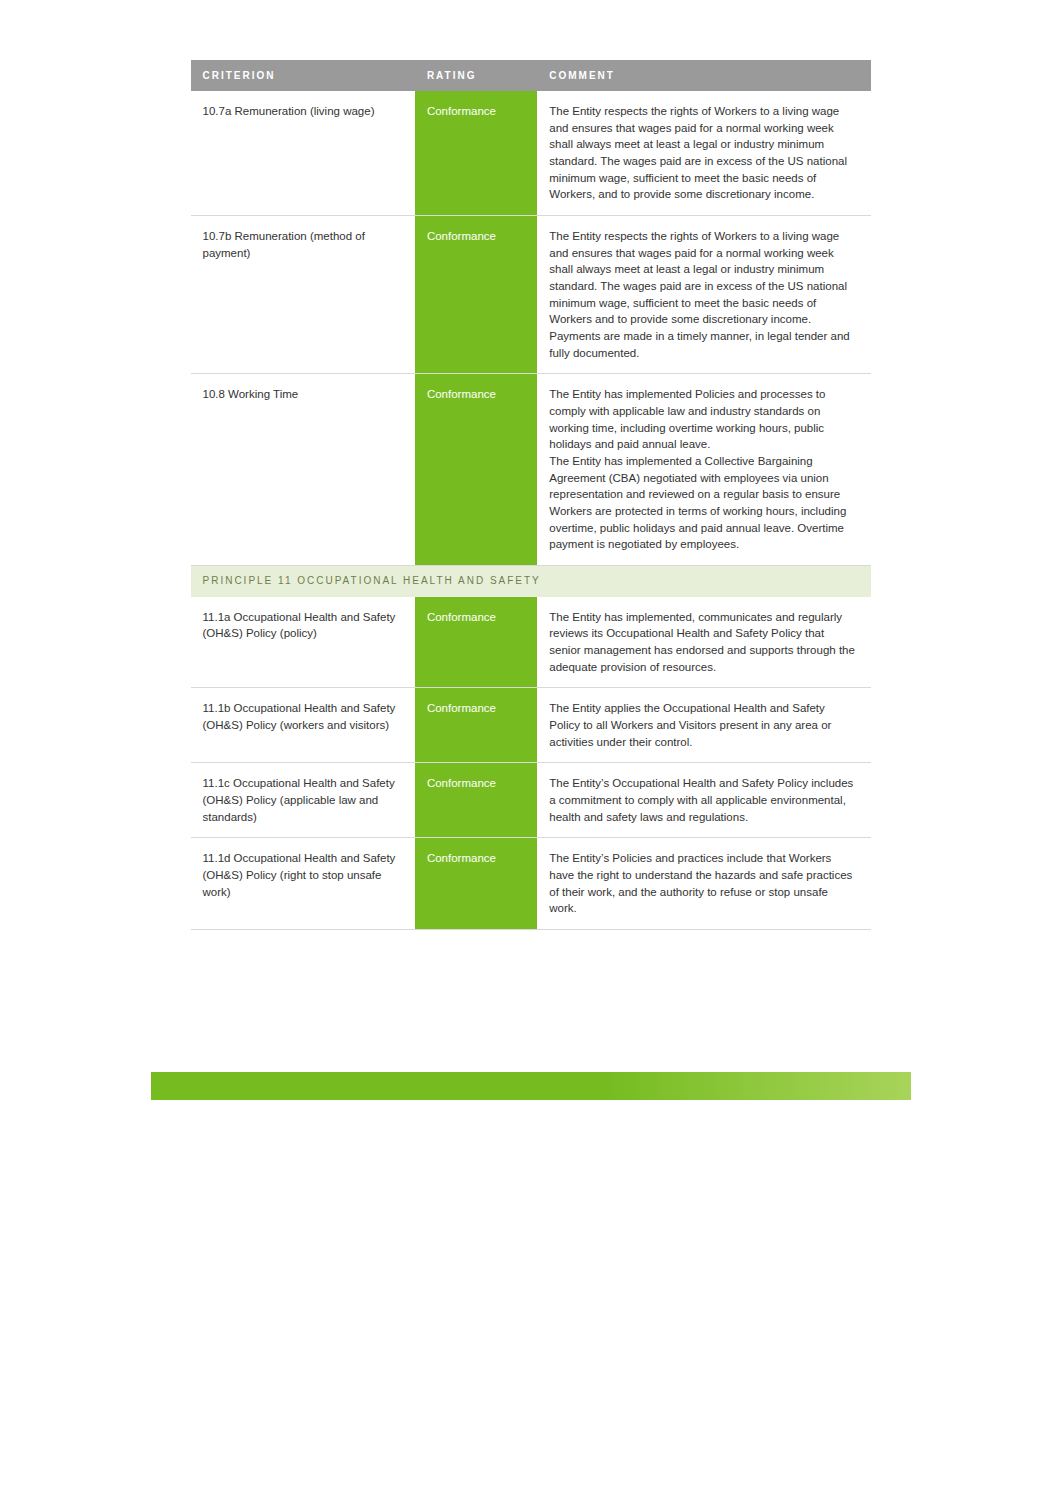| CRITERION | RATING | COMMENT |
| --- | --- | --- |
| 10.7a Remuneration (living wage) | Conformance | The Entity respects the rights of Workers to a living wage and ensures that wages paid for a normal working week shall always meet at least a legal or industry minimum standard. The wages paid are in excess of the US national minimum wage, sufficient to meet the basic needs of Workers, and to provide some discretionary income. |
| 10.7b Remuneration (method of payment) | Conformance | The Entity respects the rights of Workers to a living wage and ensures that wages paid for a normal working week shall always meet at least a legal or industry minimum standard. The wages paid are in excess of the US national minimum wage, sufficient to meet the basic needs of Workers and to provide some discretionary income. Payments are made in a timely manner, in legal tender and fully documented. |
| 10.8 Working Time | Conformance | The Entity has implemented Policies and processes to comply with applicable law and industry standards on working time, including overtime working hours, public holidays and paid annual leave. The Entity has implemented a Collective Bargaining Agreement (CBA) negotiated with employees via union representation and reviewed on a regular basis to ensure Workers are protected in terms of working hours, including overtime, public holidays and paid annual leave. Overtime payment is negotiated by employees. |
| PRINCIPLE 11 OCCUPATIONAL HEALTH AND SAFETY |
| 11.1a Occupational Health and Safety (OH&S) Policy (policy) | Conformance | The Entity has implemented, communicates and regularly reviews its Occupational Health and Safety Policy that senior management has endorsed and supports through the adequate provision of resources. |
| 11.1b Occupational Health and Safety (OH&S) Policy (workers and visitors) | Conformance | The Entity applies the Occupational Health and Safety Policy to all Workers and Visitors present in any area or activities under their control. |
| 11.1c Occupational Health and Safety (OH&S) Policy (applicable law and standards) | Conformance | The Entity’s Occupational Health and Safety Policy includes a commitment to comply with all applicable environmental, health and safety laws and regulations. |
| 11.1d Occupational Health and Safety (OH&S) Policy (right to stop unsafe work) | Conformance | The Entity’s Policies and practices include that Workers have the right to understand the hazards and safe practices of their work, and the authority to refuse or stop unsafe work. |